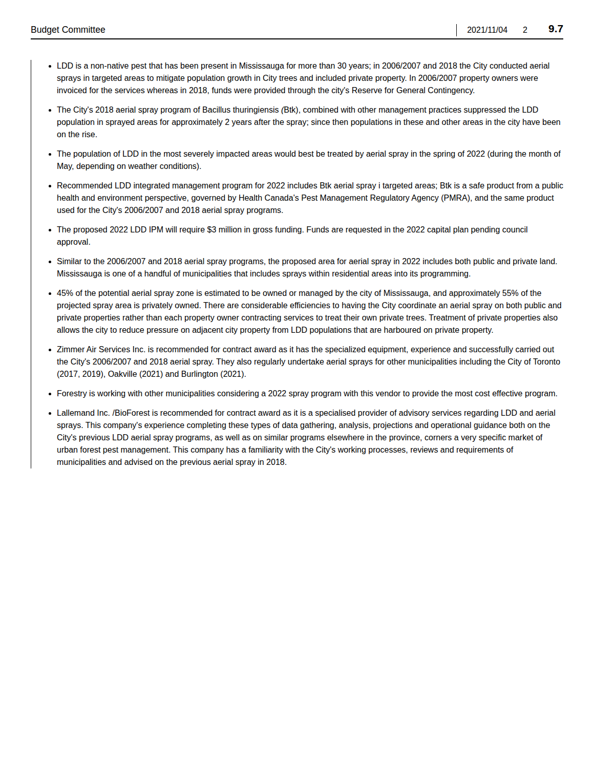Budget Committee
2021/11/04
2
9.7
LDD is a non-native pest that has been present in Mississauga for more than 30 years; in 2006/2007 and 2018 the City conducted aerial sprays in targeted areas to mitigate population growth in City trees and included private property. In 2006/2007 property owners were invoiced for the services whereas in 2018, funds were provided through the city's Reserve for General Contingency.
The City's 2018 aerial spray program of Bacillus thuringiensis (Btk), combined with other management practices suppressed the LDD population in sprayed areas for approximately 2 years after the spray; since then populations in these and other areas in the city have been on the rise.
The population of LDD in the most severely impacted areas would best be treated by aerial spray in the spring of 2022 (during the month of May, depending on weather conditions).
Recommended LDD integrated management program for 2022 includes Btk aerial spray i targeted areas; Btk is a safe product from a public health and environment perspective, governed by Health Canada's Pest Management Regulatory Agency (PMRA), and the same product used for the City's 2006/2007 and 2018 aerial spray programs.
The proposed 2022 LDD IPM will require $3 million in gross funding. Funds are requested in the 2022 capital plan pending council approval.
Similar to the 2006/2007 and 2018 aerial spray programs, the proposed area for aerial spray in 2022 includes both public and private land. Mississauga is one of a handful of municipalities that includes sprays within residential areas into its programming.
45% of the potential aerial spray zone is estimated to be owned or managed by the city of Mississauga, and approximately 55% of the projected spray area is privately owned. There are considerable efficiencies to having the City coordinate an aerial spray on both public and private properties rather than each property owner contracting services to treat their own private trees. Treatment of private properties also allows the city to reduce pressure on adjacent city property from LDD populations that are harboured on private property.
Zimmer Air Services Inc. is recommended for contract award as it has the specialized equipment, experience and successfully carried out the City's 2006/2007 and 2018 aerial spray. They also regularly undertake aerial sprays for other municipalities including the City of Toronto (2017, 2019), Oakville (2021) and Burlington (2021).
Forestry is working with other municipalities considering a 2022 spray program with this vendor to provide the most cost effective program.
Lallemand Inc. /BioForest is recommended for contract award as it is a specialised provider of advisory services regarding LDD and aerial sprays. This company's experience completing these types of data gathering, analysis, projections and operational guidance both on the City's previous LDD aerial spray programs, as well as on similar programs elsewhere in the province, corners a very specific market of urban forest pest management. This company has a familiarity with the City's working processes, reviews and requirements of municipalities and advised on the previous aerial spray in 2018.